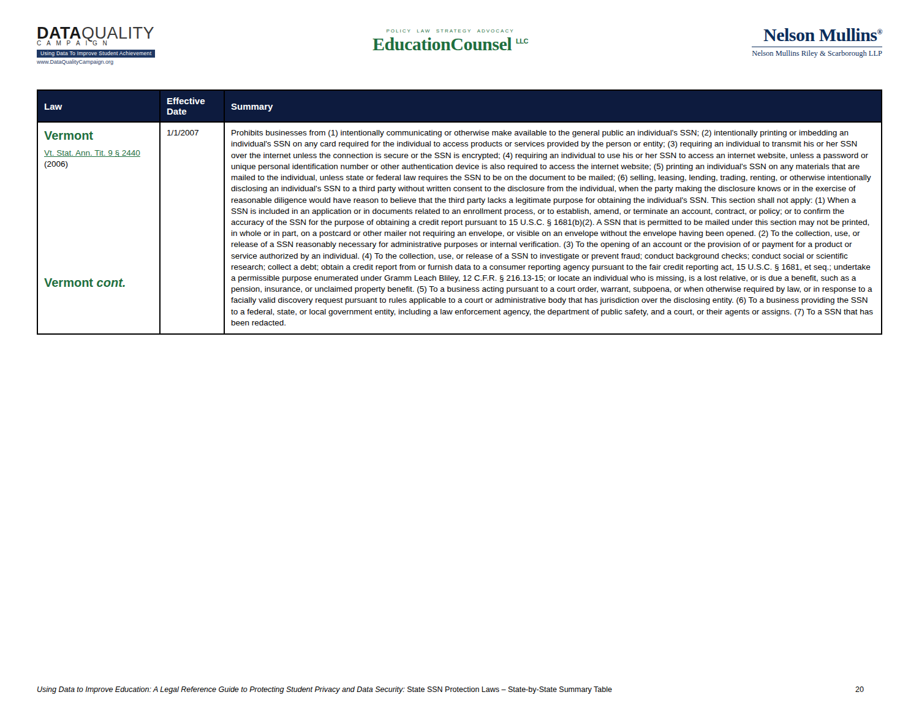DATA QUALITY
C A M P A I G N
Using Data To Improve Student Achievement
www.DataQualityCampaign.org
Policy Law Strategy Advocacy
EducationCounsel LLC
Nelson Mullins®
Nelson Mullins Riley & Scarborough LLP
| Law | Effective Date | Summary |
| --- | --- | --- |
| Vermont Vt. Stat. Ann. Tit. 9 § 2440 (2006) Vermont cont. | 1/1/2007 | Prohibits businesses from (1) intentionally communicating or otherwise make available to the general public an individual's SSN; (2) intentionally printing or imbedding an individual's SSN on any card required for the individual to access products or services provided by the person or entity; (3) requiring an individual to transmit his or her SSN over the internet unless the connection is secure or the SSN is encrypted; (4) requiring an individual to use his or her SSN to access an internet website, unless a password or unique personal identification number or other authentication device is also required to access the internet website; (5) printing an individual's SSN on any materials that are mailed to the individual, unless state or federal law requires the SSN to be on the document to be mailed; (6) selling, leasing, lending, trading, renting, or otherwise intentionally disclosing an individual's SSN to a third party without written consent to the disclosure from the individual, when the party making the disclosure knows or in the exercise of reasonable diligence would have reason to believe that the third party lacks a legitimate purpose for obtaining the individual's SSN. This section shall not apply: (1) When a SSN is included in an application or in documents related to an enrollment process, or to establish, amend, or terminate an account, contract, or policy; or to confirm the accuracy of the SSN for the purpose of obtaining a credit report pursuant to 15 U.S.C. § 1681(b)(2). A SSN that is permitted to be mailed under this section may not be printed, in whole or in part, on a postcard or other mailer not requiring an envelope, or visible on an envelope without the envelope having been opened. (2) To the collection, use, or release of a SSN reasonably necessary for administrative purposes or internal verification. (3) To the opening of an account or the provision of or payment for a product or service authorized by an individual. (4) To the collection, use, or release of a SSN to investigate or prevent fraud; conduct background checks; conduct social or scientific research; collect a debt; obtain a credit report from or furnish data to a consumer reporting agency pursuant to the fair credit reporting act, 15 U.S.C. § 1681, et seq.; undertake a permissible purpose enumerated under Gramm Leach Bliley, 12 C.F.R. § 216.13-15; or locate an individual who is missing, is a lost relative, or is due a benefit, such as a pension, insurance, or unclaimed property benefit. (5) To a business acting pursuant to a court order, warrant, subpoena, or when otherwise required by law, or in response to a facially valid discovery request pursuant to rules applicable to a court or administrative body that has jurisdiction over the disclosing entity. (6) To a business providing the SSN to a federal, state, or local government entity, including a law enforcement agency, the department of public safety, and a court, or their agents or assigns. (7) To a SSN that has been redacted. |
Using Data to Improve Education: A Legal Reference Guide to Protecting Student Privacy and Data Security: State SSN Protection Laws – State-by-State Summary Table
20